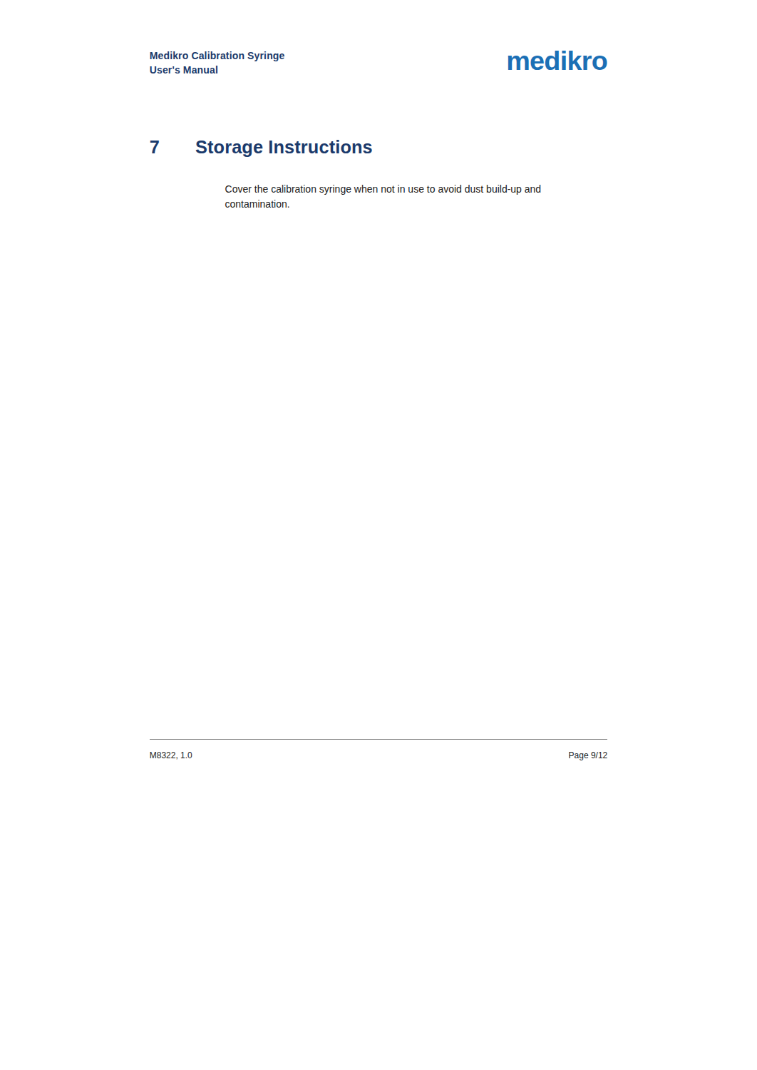Medikro Calibration Syringe
User's Manual
medikro
7
Storage Instructions
Cover the calibration syringe when not in use to avoid dust build-up and contamination.
M8322, 1.0 Page 9/12